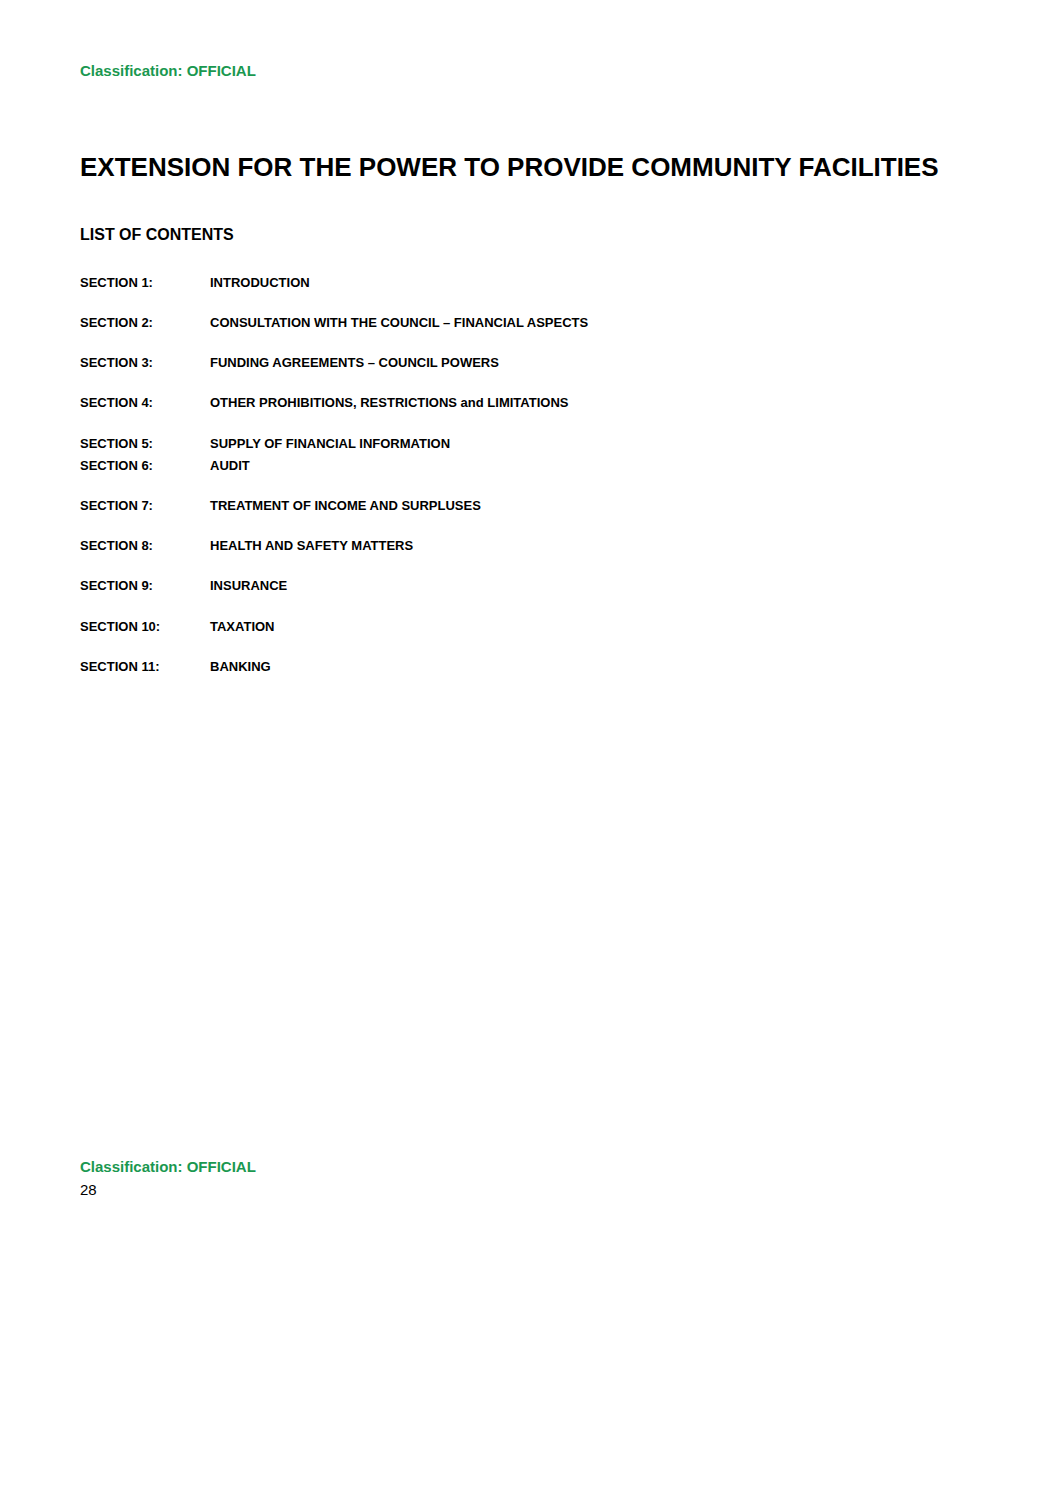Classification: OFFICIAL
EXTENSION FOR THE POWER TO PROVIDE COMMUNITY FACILITIES
LIST OF CONTENTS
SECTION 1: INTRODUCTION
SECTION 2: CONSULTATION WITH THE COUNCIL – FINANCIAL ASPECTS
SECTION 3: FUNDING AGREEMENTS – COUNCIL POWERS
SECTION 4: OTHER PROHIBITIONS, RESTRICTIONS and LIMITATIONS
SECTION 5: SUPPLY OF FINANCIAL INFORMATION
SECTION 6: AUDIT
SECTION 7: TREATMENT OF INCOME AND SURPLUSES
SECTION 8: HEALTH AND SAFETY MATTERS
SECTION 9: INSURANCE
SECTION 10: TAXATION
SECTION 11: BANKING
Classification: OFFICIAL
28